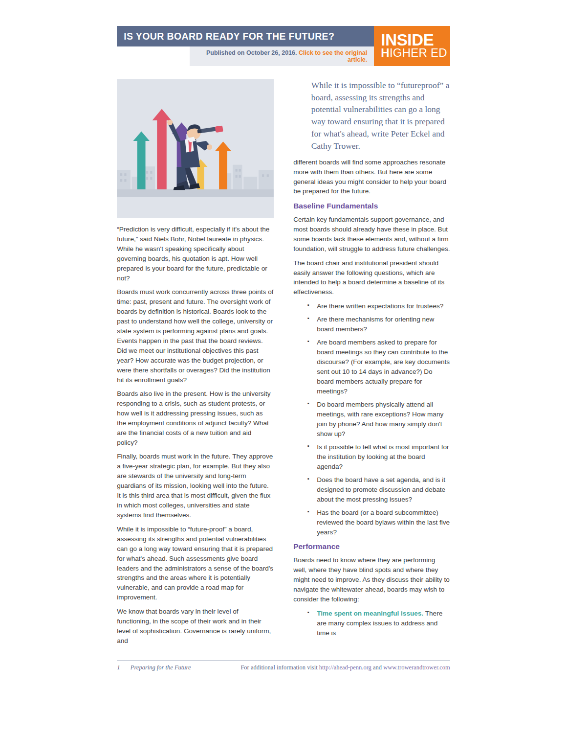Is your board ready for the future?
Published on October 26, 2016. Click to see the original article.
INSIDE HIGHER ED
“Prediction is very difficult, especially if it's about the future,” said Niels Bohr, Nobel laureate in physics. While he wasn't speaking specifically about governing boards, his quotation is apt. How well prepared is your board for the future, predictable or not?
Boards must work concurrently across three points of time: past, present and future. The oversight work of boards by definition is historical. Boards look to the past to understand how well the college, university or state system is performing against plans and goals. Events happen in the past that the board reviews. Did we meet our institutional objectives this past year? How accurate was the budget projection, or were there shortfalls or overages? Did the institution hit its enrollment goals?
Boards also live in the present. How is the university responding to a crisis, such as student protests, or how well is it addressing pressing issues, such as the employment conditions of adjunct faculty? What are the financial costs of a new tuition and aid policy?
Finally, boards must work in the future. They approve a five-year strategic plan, for example. But they also are stewards of the university and long-term guardians of its mission, looking well into the future. It is this third area that is most difficult, given the flux in which most colleges, universities and state systems find themselves.
While it is impossible to “future-proof” a board, assessing its strengths and potential vulnerabilities can go a long way toward ensuring that it is prepared for what's ahead. Such assessments give board leaders and the administrators a sense of the board's strengths and the areas where it is potentially vulnerable, and can provide a road map for improvement.
We know that boards vary in their level of functioning, in the scope of their work and in their level of sophistication. Governance is rarely uniform, and
While it is impossible to “futureproof” a board, assessing its strengths and potential vulnerabilities can go a long way toward ensuring that it is prepared for what's ahead, write Peter Eckel and Cathy Trower.
different boards will find some approaches resonate more with them than others. But here are some general ideas you might consider to help your board be prepared for the future.
Baseline Fundamentals
Certain key fundamentals support governance, and most boards should already have these in place. But some boards lack these elements and, without a firm foundation, will struggle to address future challenges.
The board chair and institutional president should easily answer the following questions, which are intended to help a board determine a baseline of its effectiveness.
Are there written expectations for trustees?
Are there mechanisms for orienting new board members?
Are board members asked to prepare for board meetings so they can contribute to the discourse? (For example, are key documents sent out 10 to 14 days in advance?) Do board members actually prepare for meetings?
Do board members physically attend all meetings, with rare exceptions? How many join by phone? And how many simply don't show up?
Is it possible to tell what is most important for the institution by looking at the board agenda?
Does the board have a set agenda, and is it designed to promote discussion and debate about the most pressing issues?
Has the board (or a board subcommittee) reviewed the board bylaws within the last five years?
Performance
Boards need to know where they are performing well, where they have blind spots and where they might need to improve. As they discuss their ability to navigate the whitewater ahead, boards may wish to consider the following:
Time spent on meaningful issues. There are many complex issues to address and time is
1 Preparing for the Future For additional information visit http://ahead-penn.org and www.trowerandtrower.com